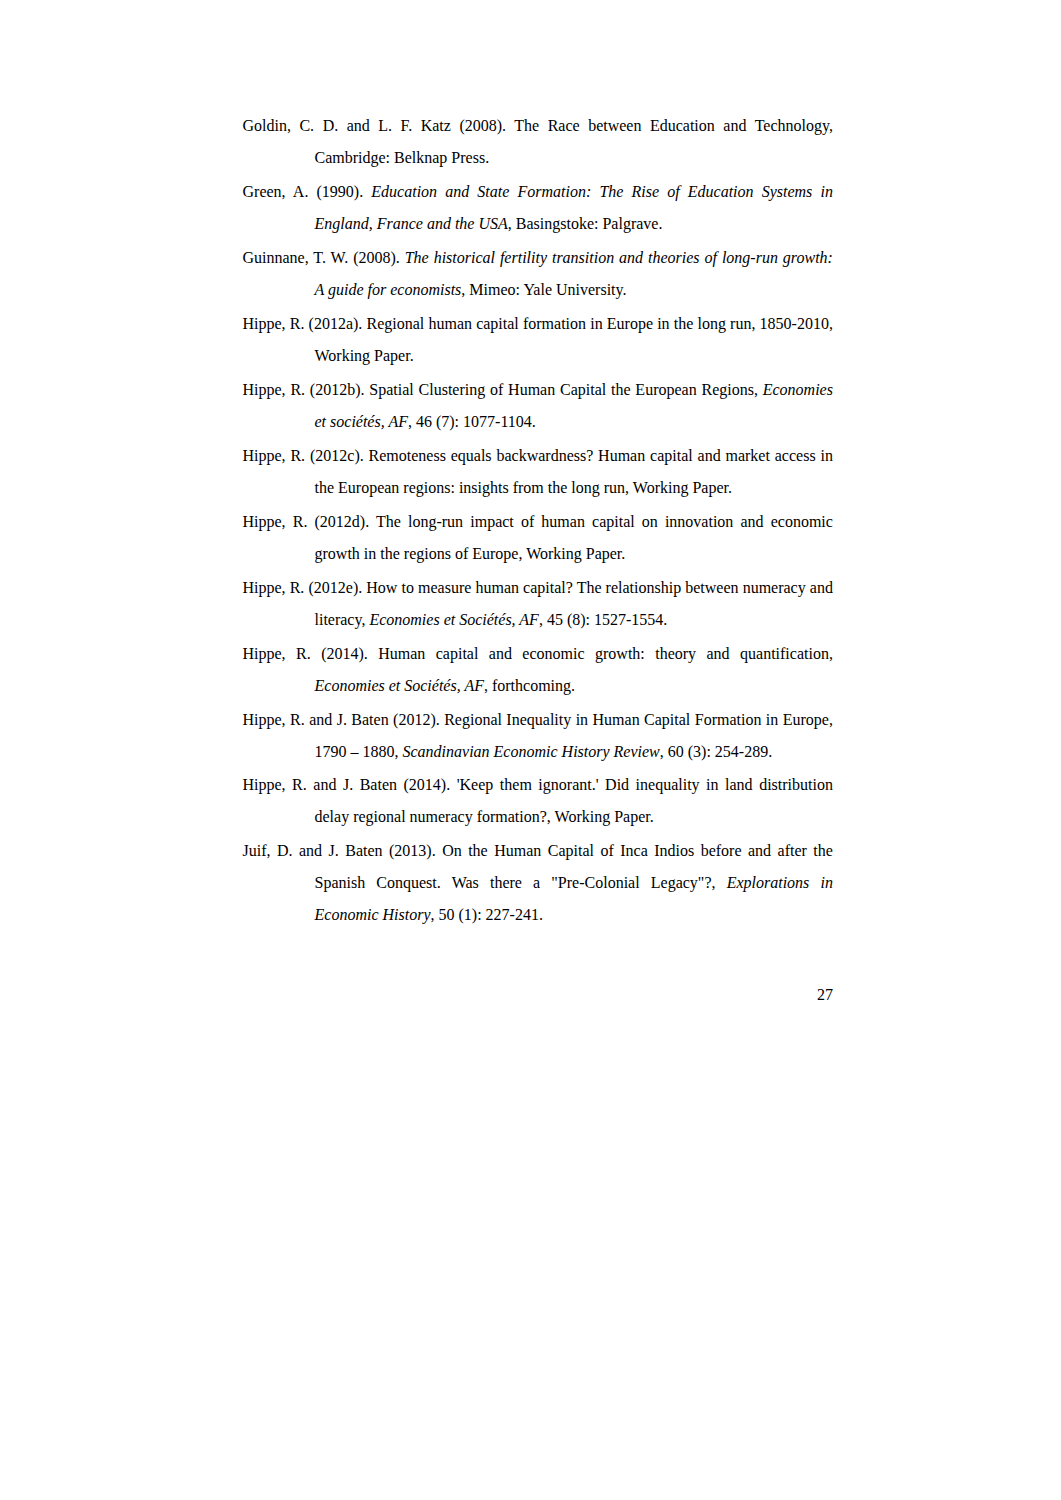Goldin, C. D. and L. F. Katz (2008). The Race between Education and Technology, Cambridge: Belknap Press.
Green, A. (1990). Education and State Formation: The Rise of Education Systems in England, France and the USA, Basingstoke: Palgrave.
Guinnane, T. W. (2008). The historical fertility transition and theories of long-run growth: A guide for economists, Mimeo: Yale University.
Hippe, R. (2012a). Regional human capital formation in Europe in the long run, 1850-2010, Working Paper.
Hippe, R. (2012b). Spatial Clustering of Human Capital the European Regions, Economies et sociétés, AF, 46 (7): 1077-1104.
Hippe, R. (2012c). Remoteness equals backwardness? Human capital and market access in the European regions: insights from the long run, Working Paper.
Hippe, R. (2012d). The long-run impact of human capital on innovation and economic growth in the regions of Europe, Working Paper.
Hippe, R. (2012e). How to measure human capital? The relationship between numeracy and literacy, Economies et Sociétés, AF, 45 (8): 1527-1554.
Hippe, R. (2014). Human capital and economic growth: theory and quantification, Economies et Sociétés, AF, forthcoming.
Hippe, R. and J. Baten (2012). Regional Inequality in Human Capital Formation in Europe, 1790 – 1880, Scandinavian Economic History Review, 60 (3): 254-289.
Hippe, R. and J. Baten (2014). 'Keep them ignorant.' Did inequality in land distribution delay regional numeracy formation?, Working Paper.
Juif, D. and J. Baten (2013). On the Human Capital of Inca Indios before and after the Spanish Conquest. Was there a "Pre-Colonial Legacy"?, Explorations in Economic History, 50 (1): 227-241.
27